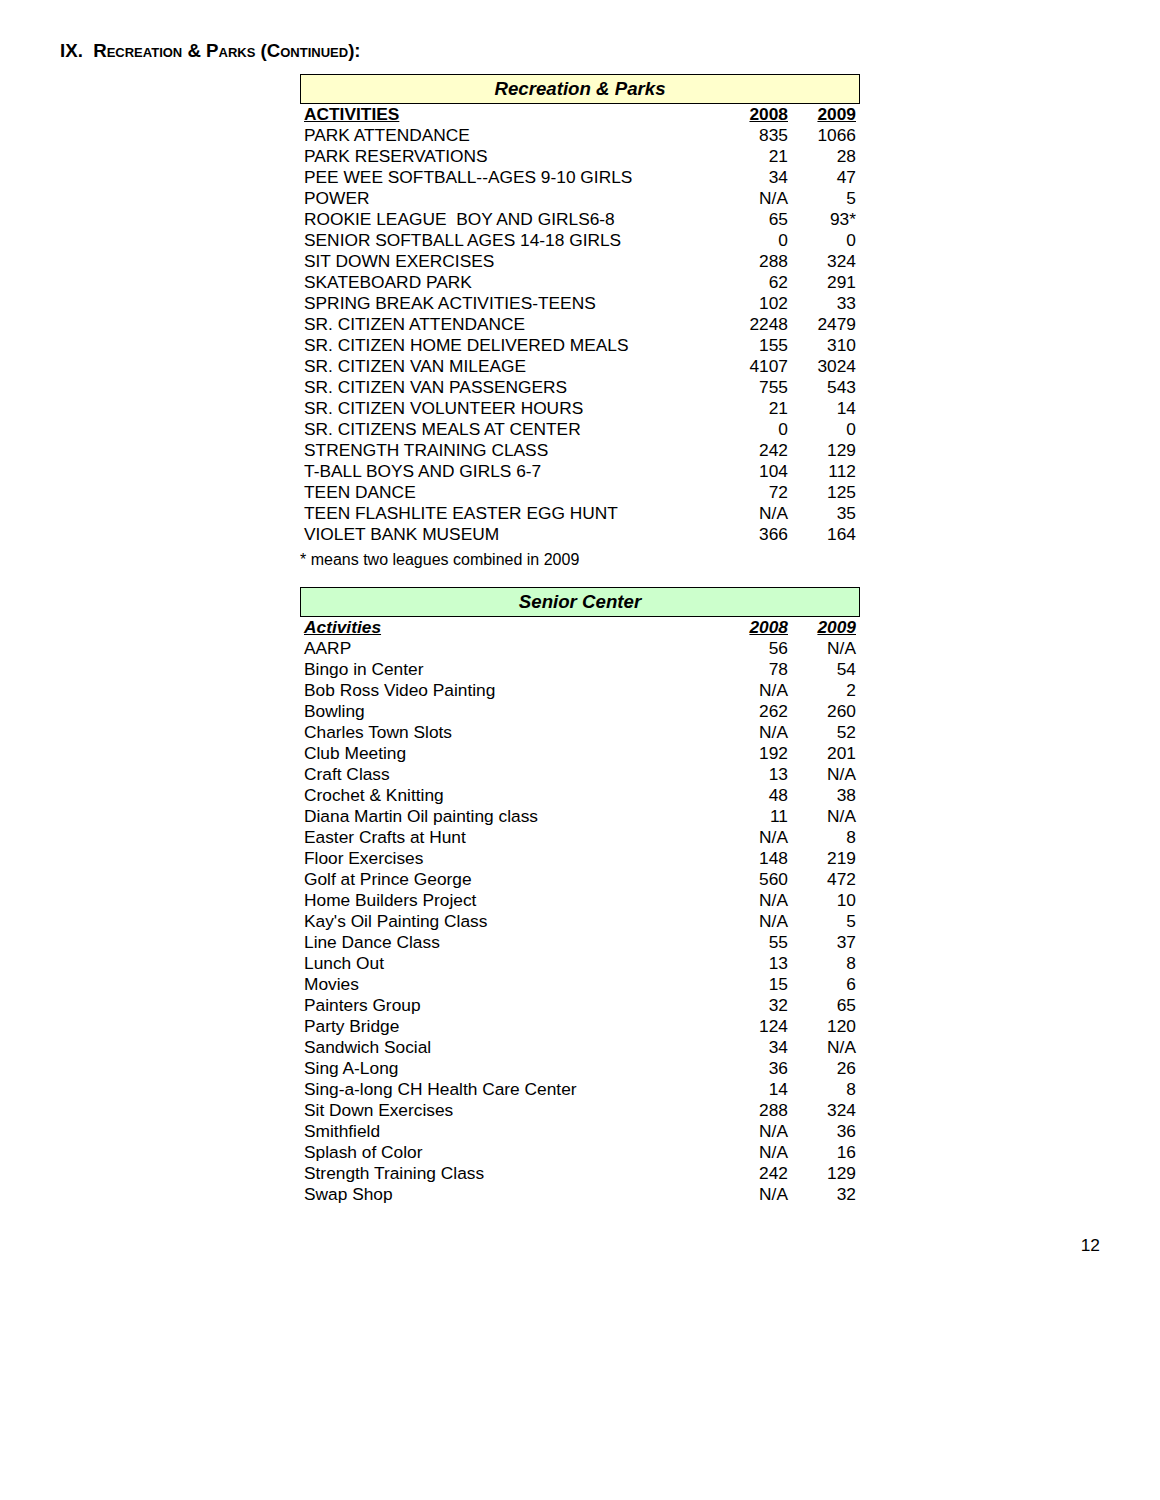IX. Recreation & Parks (Continued):
Recreation & Parks
| ACTIVITIES | 2008 | 2009 |
| --- | --- | --- |
| PARK ATTENDANCE | 835 | 1066 |
| PARK RESERVATIONS | 21 | 28 |
| PEE WEE SOFTBALL--AGES 9-10 GIRLS | 34 | 47 |
| POWER | N/A | 5 |
| ROOKIE LEAGUE BOY AND GIRLS6-8 | 65 | 93* |
| SENIOR SOFTBALL AGES 14-18 GIRLS | 0 | 0 |
| SIT DOWN EXERCISES | 288 | 324 |
| SKATEBOARD PARK | 62 | 291 |
| SPRING BREAK ACTIVITIES-TEENS | 102 | 33 |
| SR. CITIZEN ATTENDANCE | 2248 | 2479 |
| SR. CITIZEN HOME DELIVERED MEALS | 155 | 310 |
| SR. CITIZEN VAN MILEAGE | 4107 | 3024 |
| SR. CITIZEN VAN PASSENGERS | 755 | 543 |
| SR. CITIZEN VOLUNTEER HOURS | 21 | 14 |
| SR. CITIZENS MEALS AT CENTER | 0 | 0 |
| STRENGTH TRAINING CLASS | 242 | 129 |
| T-BALL BOYS AND GIRLS 6-7 | 104 | 112 |
| TEEN DANCE | 72 | 125 |
| TEEN FLASHLITE EASTER EGG HUNT | N/A | 35 |
| VIOLET BANK MUSEUM | 366 | 164 |
* means two leagues combined in 2009
Senior Center
| Activities | 2008 | 2009 |
| --- | --- | --- |
| AARP | 56 | N/A |
| Bingo in Center | 78 | 54 |
| Bob Ross Video Painting | N/A | 2 |
| Bowling | 262 | 260 |
| Charles Town Slots | N/A | 52 |
| Club Meeting | 192 | 201 |
| Craft Class | 13 | N/A |
| Crochet & Knitting | 48 | 38 |
| Diana Martin Oil painting class | 11 | N/A |
| Easter Crafts at Hunt | N/A | 8 |
| Floor Exercises | 148 | 219 |
| Golf at Prince George | 560 | 472 |
| Home Builders Project | N/A | 10 |
| Kay's Oil Painting Class | N/A | 5 |
| Line Dance Class | 55 | 37 |
| Lunch Out | 13 | 8 |
| Movies | 15 | 6 |
| Painters Group | 32 | 65 |
| Party Bridge | 124 | 120 |
| Sandwich Social | 34 | N/A |
| Sing A-Long | 36 | 26 |
| Sing-a-long CH Health Care Center | 14 | 8 |
| Sit Down Exercises | 288 | 324 |
| Smithfield | N/A | 36 |
| Splash of Color | N/A | 16 |
| Strength Training Class | 242 | 129 |
| Swap Shop | N/A | 32 |
12